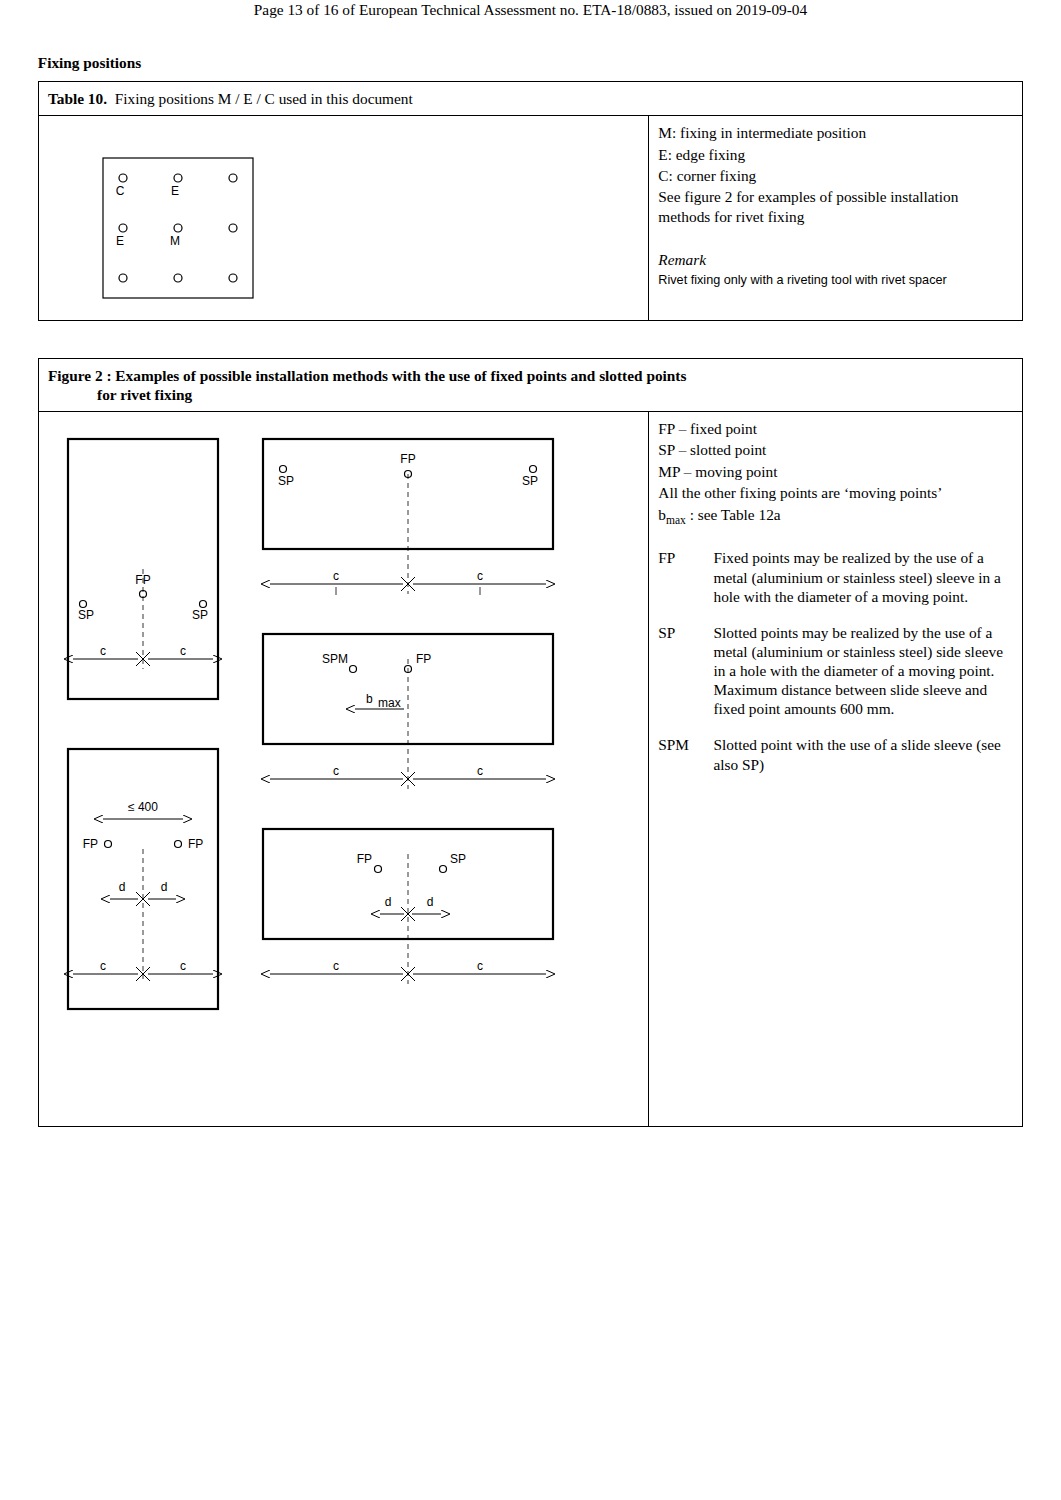Page 13 of 16 of European Technical Assessment no. ETA-18/0883, issued on 2019-09-04
Fixing positions
| Table 10. Fixing positions M / E / C used in this document |
| C E E M | M: fixing in intermediate position E: edge fixing C: corner fixing See figure 2 for examples of possible installation methods for rivet fixing Remark Rivet fixing only with a riveting tool with rivet spacer |
| Figure 2 : Examples of possible installation methods with the use of fixed points and slotted points for rivet fixing |
| FP SP SP c c ≤ 400 FP FP d d c c FP SP SP c c SPM FP b max c c FP SP d d c c | FP – fixed point SP – slotted point MP – moving point All the other fixing points are ‘moving points’ b max : see Table 12a FP Fixed points may be realized by the use of a metal (aluminium or stainless steel) sleeve in a hole with the diameter of a moving point. SP Slotted points may be realized by the use of a metal (aluminium or stainless steel) side sleeve in a hole with the diameter of a moving point. Maximum distance between slide sleeve and fixed point amounts 600 mm. SPM Slotted point with the use of a slide sleeve (see also SP) |